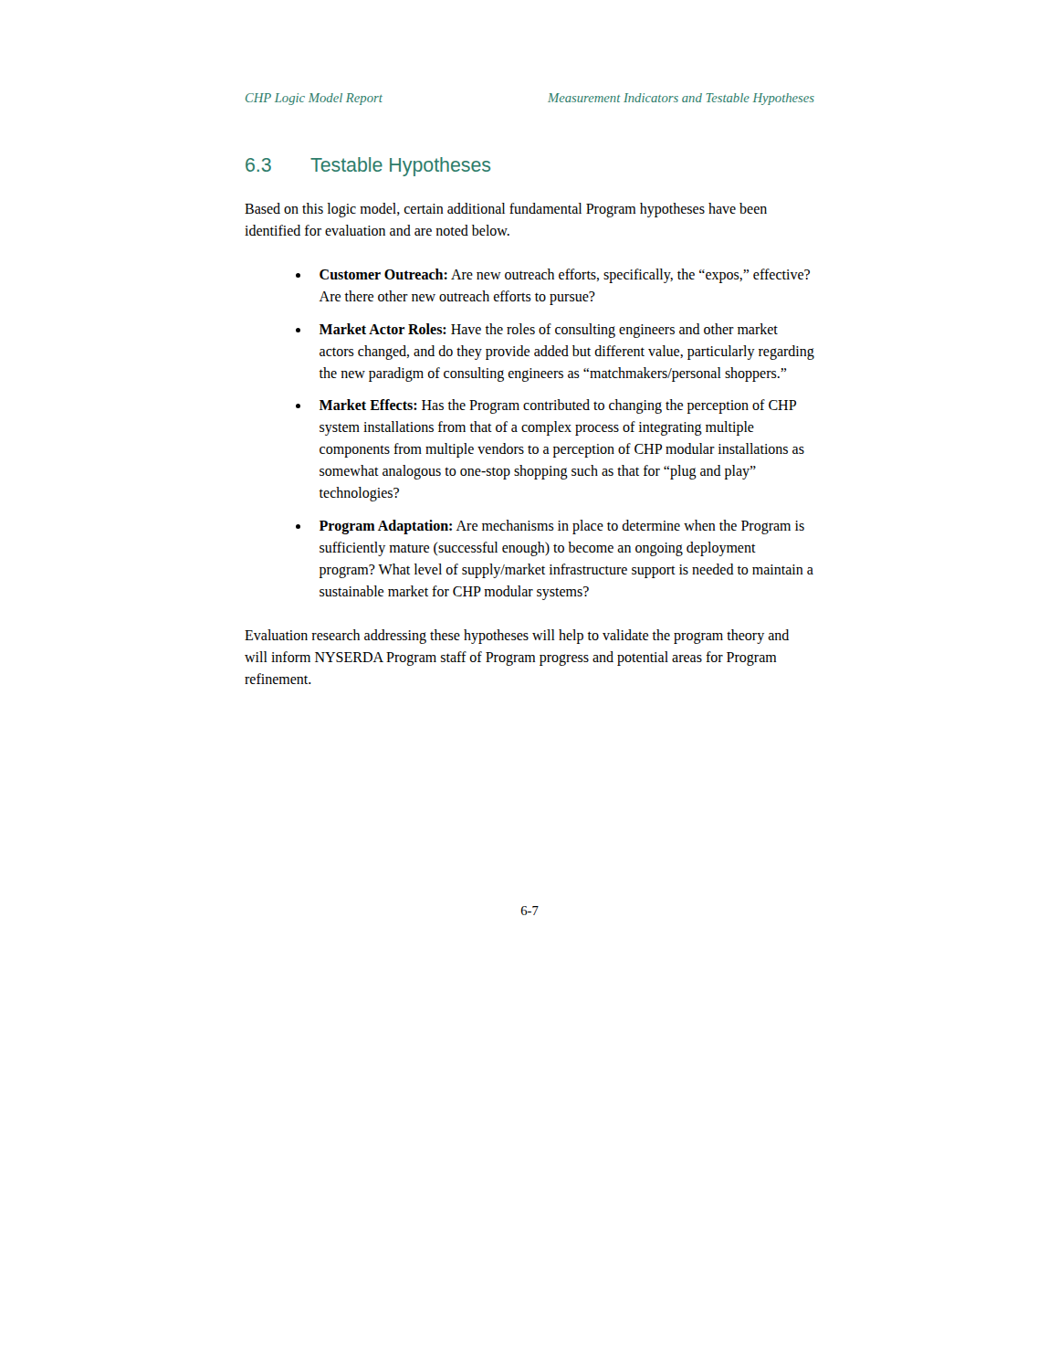CHP Logic Model Report
Measurement Indicators and Testable Hypotheses
6.3 Testable Hypotheses
Based on this logic model, certain additional fundamental Program hypotheses have been identified for evaluation and are noted below.
Customer Outreach: Are new outreach efforts, specifically, the “expos,” effective? Are there other new outreach efforts to pursue?
Market Actor Roles: Have the roles of consulting engineers and other market actors changed, and do they provide added but different value, particularly regarding the new paradigm of consulting engineers as “matchmakers/personal shoppers.”
Market Effects: Has the Program contributed to changing the perception of CHP system installations from that of a complex process of integrating multiple components from multiple vendors to a perception of CHP modular installations as somewhat analogous to one-stop shopping such as that for “plug and play” technologies?
Program Adaptation: Are mechanisms in place to determine when the Program is sufficiently mature (successful enough) to become an ongoing deployment program? What level of supply/market infrastructure support is needed to maintain a sustainable market for CHP modular systems?
Evaluation research addressing these hypotheses will help to validate the program theory and will inform NYSERDA Program staff of Program progress and potential areas for Program refinement.
6-7